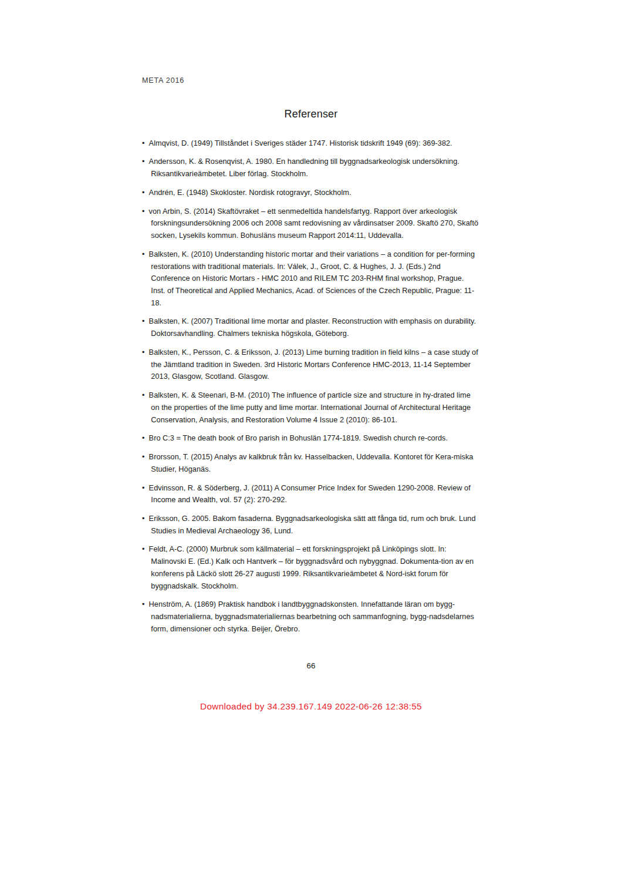META 2016
Referenser
Almqvist, D. (1949) Tillståndet i Sveriges städer 1747. Historisk tidskrift 1949 (69): 369-382.
Andersson, K. & Rosenqvist, A. 1980. En handledning till byggnadsarkeologisk undersökning. Riksantikvarieämbetet. Liber förlag. Stockholm.
Andrén, E. (1948) Skokloster. Nordisk rotogravyr, Stockholm.
von Arbin, S. (2014) Skaftövraket – ett senmedeltida handelsfartyg. Rapport över arkeologisk forskningsundersökning 2006 och 2008 samt redovisning av vårdinsatser 2009. Skaftö 270, Skaftö socken, Lysekils kommun. Bohusläns museum Rapport 2014:11, Uddevalla.
Balksten, K. (2010) Understanding historic mortar and their variations – a condition for per-forming restorations with traditional materials. In: Válek, J., Groot, C. & Hughes, J. J. (Eds.) 2nd Conference on Historic Mortars - HMC 2010 and RILEM TC 203-RHM final workshop, Prague. Inst. of Theoretical and Applied Mechanics, Acad. of Sciences of the Czech Republic, Prague: 11-18.
Balksten, K. (2007) Traditional lime mortar and plaster. Reconstruction with emphasis on durability. Doktorsavhandling. Chalmers tekniska högskola, Göteborg.
Balksten, K., Persson, C. & Eriksson, J. (2013) Lime burning tradition in field kilns – a case study of the Jämtland tradition in Sweden. 3rd Historic Mortars Conference HMC-2013, 11-14 September 2013, Glasgow, Scotland. Glasgow.
Balksten, K. & Steenari, B-M. (2010) The influence of particle size and structure in hy-drated lime on the properties of the lime putty and lime mortar. International Journal of Architectural Heritage Conservation, Analysis, and Restoration Volume 4 Issue 2 (2010): 86-101.
Bro C:3 = The death book of Bro parish in Bohuslän 1774-1819. Swedish church re-cords.
Brorsson, T. (2015) Analys av kalkbruk från kv. Hasselbacken, Uddevalla. Kontoret för Kera-miska Studier, Höganäs.
Edvinsson, R. & Söderberg, J. (2011) A Consumer Price Index for Sweden 1290-2008. Review of Income and Wealth, vol. 57 (2): 270-292.
Eriksson, G. 2005. Bakom fasaderna. Byggnadsarkeologiska sätt att fånga tid, rum och bruk. Lund Studies in Medieval Archaeology 36, Lund.
Feldt, A-C. (2000) Murbruk som källmaterial – ett forskningsprojekt på Linköpings slott. In: Malinovski E. (Ed.) Kalk och Hantverk – för byggnadsvård och nybyggnad. Dokumenta-tion av en konferens på Läckö slott 26-27 augusti 1999. Riksantikvarieämbetet & Nord-iskt forum för byggnadskalk. Stockholm.
Henström, A. (1869) Praktisk handbok i landtbyggnadskonsten. Innefattande läran om bygg-nadsmaterialierna, byggnadsmaterialiernas bearbetning och sammanfogning, bygg-nadsdelarnes form, dimensioner och styrka. Beijer, Örebro.
66
Downloaded by 34.239.167.149 2022-06-26 12:38:55